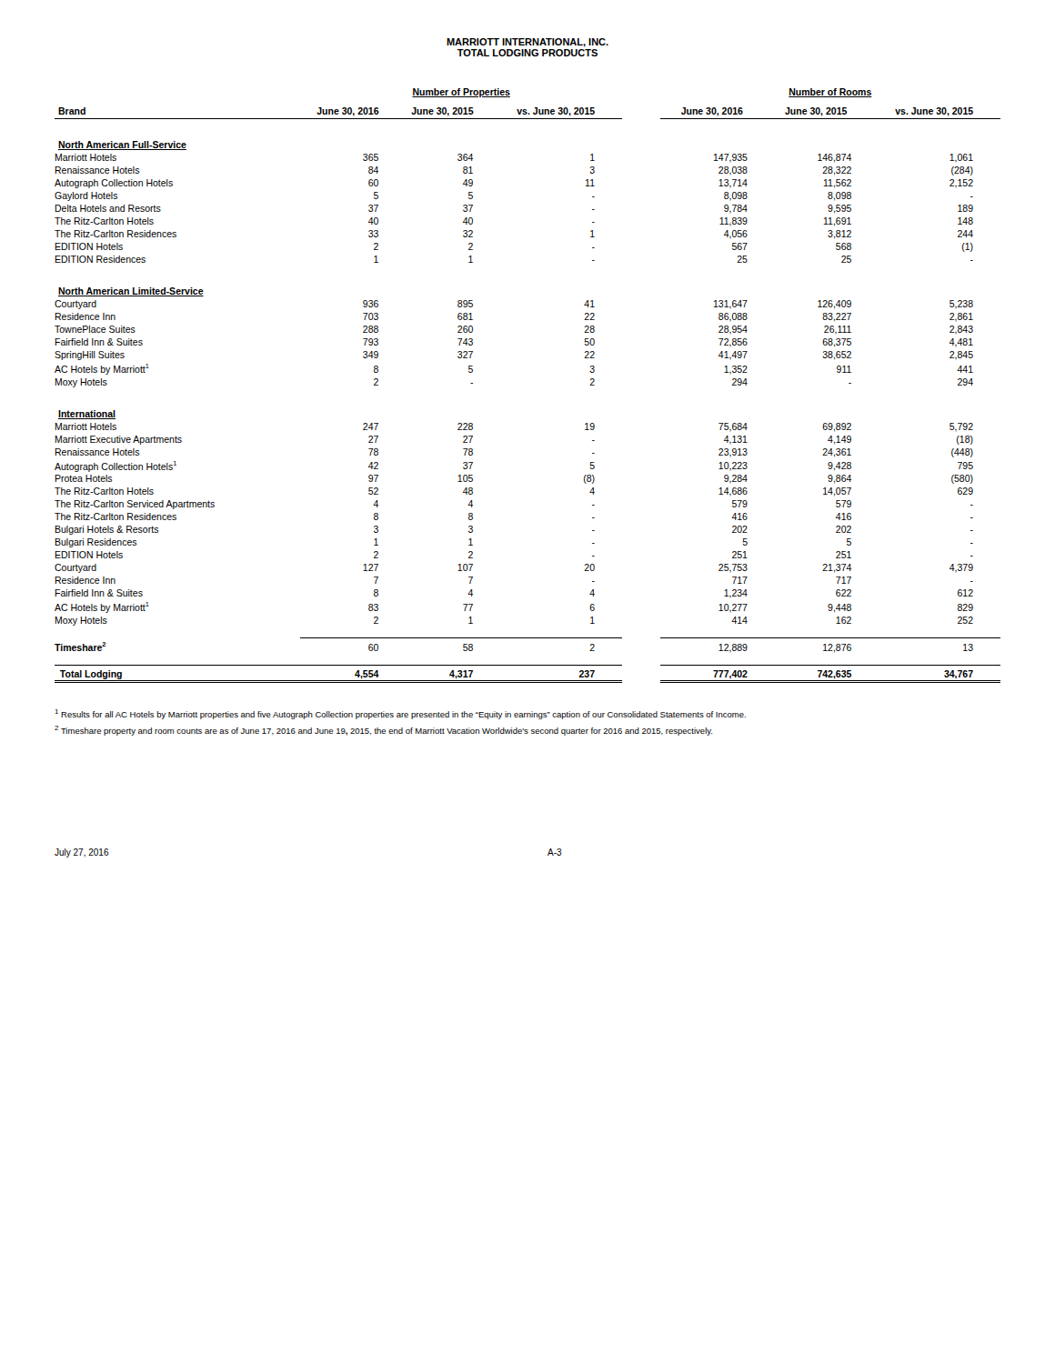MARRIOTT INTERNATIONAL, INC.
TOTAL LODGING PRODUCTS
| | Number of Properties | | Number of Rooms |
| Brand | June 30, 2016 | June 30, 2015 | vs. June 30, 2015 | | June 30, 2016 | June 30, 2015 | vs. June 30, 2015 |
| North American Full-Service | |
| Marriott Hotels | 365 | 364 | 1 | | 147,935 | 146,874 | 1,061 |
| Renaissance Hotels | 84 | 81 | 3 | | 28,038 | 28,322 | (284) |
| Autograph Collection Hotels | 60 | 49 | 11 | | 13,714 | 11,562 | 2,152 |
| Gaylord Hotels | 5 | 5 | - | | 8,098 | 8,098 | - |
| Delta Hotels and Resorts | 37 | 37 | - | | 9,784 | 9,595 | 189 |
| The Ritz-Carlton Hotels | 40 | 40 | - | | 11,839 | 11,691 | 148 |
| The Ritz-Carlton Residences | 33 | 32 | 1 | | 4,056 | 3,812 | 244 |
| EDITION Hotels | 2 | 2 | - | | 567 | 568 | (1) |
| EDITION Residences | 1 | 1 | - | | 25 | 25 | - |
| North American Limited-Service | |
| Courtyard | 936 | 895 | 41 | | 131,647 | 126,409 | 5,238 |
| Residence Inn | 703 | 681 | 22 | | 86,088 | 83,227 | 2,861 |
| TownePlace Suites | 288 | 260 | 28 | | 28,954 | 26,111 | 2,843 |
| Fairfield Inn & Suites | 793 | 743 | 50 | | 72,856 | 68,375 | 4,481 |
| SpringHill Suites | 349 | 327 | 22 | | 41,497 | 38,652 | 2,845 |
| AC Hotels by Marriott 1 | 8 | 5 | 3 | | 1,352 | 911 | 441 |
| Moxy Hotels | 2 | - | 2 | | 294 | - | 294 |
| International | |
| Marriott Hotels | 247 | 228 | 19 | | 75,684 | 69,892 | 5,792 |
| Marriott Executive Apartments | 27 | 27 | - | | 4,131 | 4,149 | (18) |
| Renaissance Hotels | 78 | 78 | - | | 23,913 | 24,361 | (448) |
| Autograph Collection Hotels 1 | 42 | 37 | 5 | | 10,223 | 9,428 | 795 |
| Protea Hotels | 97 | 105 | (8) | | 9,284 | 9,864 | (580) |
| The Ritz-Carlton Hotels | 52 | 48 | 4 | | 14,686 | 14,057 | 629 |
| The Ritz-Carlton Serviced Apartments | 4 | 4 | - | | 579 | 579 | - |
| The Ritz-Carlton Residences | 8 | 8 | - | | 416 | 416 | - |
| Bulgari Hotels & Resorts | 3 | 3 | - | | 202 | 202 | - |
| Bulgari Residences | 1 | 1 | - | | 5 | 5 | - |
| EDITION Hotels | 2 | 2 | - | | 251 | 251 | - |
| Courtyard | 127 | 107 | 20 | | 25,753 | 21,374 | 4,379 |
| Residence Inn | 7 | 7 | - | | 717 | 717 | - |
| Fairfield Inn & Suites | 8 | 4 | 4 | | 1,234 | 622 | 612 |
| AC Hotels by Marriott 1 | 83 | 77 | 6 | | 10,277 | 9,448 | 829 |
| Moxy Hotels | 2 | 1 | 1 | | 414 | 162 | 252 |
| Timeshare 2 | 60 | 58 | 2 | | 12,889 | 12,876 | 13 |
| Total Lodging | 4,554 | 4,317 | 237 | | 777,402 | 742,635 | 34,767 |
1 Results for all AC Hotels by Marriott properties and five Autograph Collection properties are presented in the “Equity in earnings” caption of our Consolidated Statements of Income.
2 Timeshare property and room counts are as of June 17, 2016 and June 19, 2015, the end of Marriott Vacation Worldwide's second quarter for 2016 and 2015, respectively.
July 27, 2016 A-3